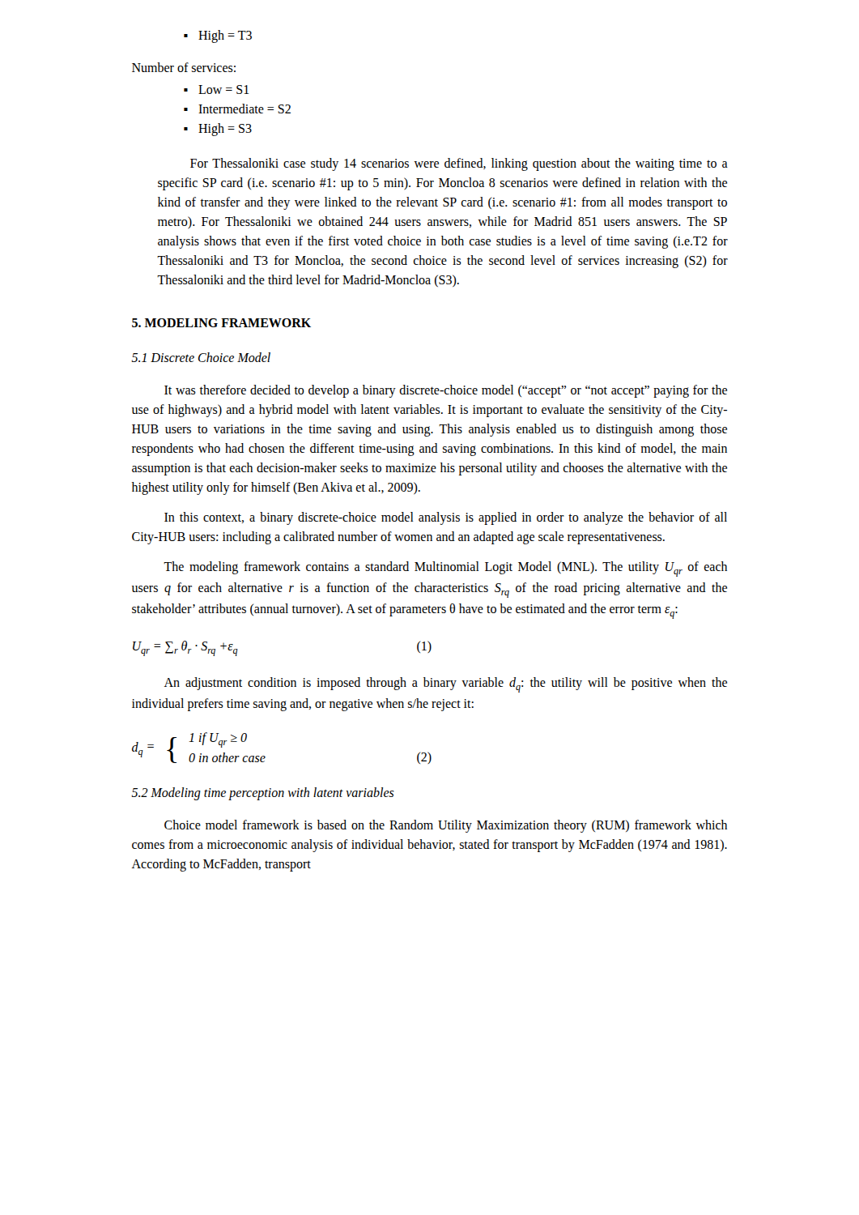High = T3
Number of services:
Low = S1
Intermediate = S2
High = S3
For Thessaloniki case study 14 scenarios were defined, linking question about the waiting time to a specific SP card (i.e. scenario #1: up to 5 min). For Moncloa 8 scenarios were defined in relation with the kind of transfer and they were linked to the relevant SP card (i.e. scenario #1: from all modes transport to metro). For Thessaloniki we obtained 244 users answers, while for Madrid 851 users answers. The SP analysis shows that even if the first voted choice in both case studies is a level of time saving (i.e.T2 for Thessaloniki and T3 for Moncloa, the second choice is the second level of services increasing (S2) for Thessaloniki and the third level for Madrid-Moncloa (S3).
5. MODELING FRAMEWORK
5.1 Discrete Choice Model
It was therefore decided to develop a binary discrete-choice model (“accept” or “not accept” paying for the use of highways) and a hybrid model with latent variables. It is important to evaluate the sensitivity of the City-HUB users to variations in the time saving and using. This analysis enabled us to distinguish among those respondents who had chosen the different time-using and saving combinations. In this kind of model, the main assumption is that each decision-maker seeks to maximize his personal utility and chooses the alternative with the highest utility only for himself (Ben Akiva et al., 2009).
In this context, a binary discrete-choice model analysis is applied in order to analyze the behavior of all City-HUB users: including a calibrated number of women and an adapted age scale representativeness.
The modeling framework contains a standard Multinomial Logit Model (MNL). The utility Uqr of each users q for each alternative r is a function of the characteristics Srq of the road pricing alternative and the stakeholder’ attributes (annual turnover). A set of parameters θ have to be estimated and the error term εq:
Uqr = ∑r θr · Srq +εq (1)
An adjustment condition is imposed through a binary variable dq: the utility will be positive when the individual prefers time saving and, or negative when s/he reject it:
dq = {
1 if Uqr ≥ 0
0 in other case
(2)
5.2 Modeling time perception with latent variables
Choice model framework is based on the Random Utility Maximization theory (RUM) framework which comes from a microeconomic analysis of individual behavior, stated for transport by McFadden (1974 and 1981). According to McFadden, transport